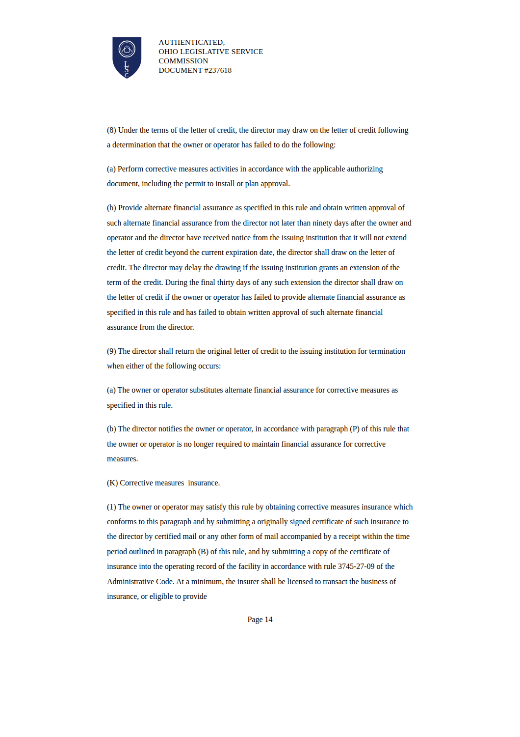L S C
AUTHENTICATED,
OHIO LEGISLATIVE SERVICE
COMMISSION
DOCUMENT #237618
(8) Under the terms of the letter of credit, the director may draw on the letter of credit following a determination that the owner or operator has failed to do the following:
(a) Perform corrective measures activities in accordance with the applicable authorizing document, including the permit to install or plan approval.
(b) Provide alternate financial assurance as specified in this rule and obtain written approval of such alternate financial assurance from the director not later than ninety days after the owner and operator and the director have received notice from the issuing institution that it will not extend the letter of credit beyond the current expiration date, the director shall draw on the letter of credit. The director may delay the drawing if the issuing institution grants an extension of the term of the credit. During the final thirty days of any such extension the director shall draw on the letter of credit if the owner or operator has failed to provide alternate financial assurance as specified in this rule and has failed to obtain written approval of such alternate financial assurance from the director.
(9) The director shall return the original letter of credit to the issuing institution for termination when either of the following occurs:
(a) The owner or operator substitutes alternate financial assurance for corrective measures as specified in this rule.
(b) The director notifies the owner or operator, in accordance with paragraph (P) of this rule that the owner or operator is no longer required to maintain financial assurance for corrective measures.
(K) Corrective measures insurance.
(1) The owner or operator may satisfy this rule by obtaining corrective measures insurance which conforms to this paragraph and by submitting a originally signed certificate of such insurance to the director by certified mail or any other form of mail accompanied by a receipt within the time period outlined in paragraph (B) of this rule, and by submitting a copy of the certificate of insurance into the operating record of the facility in accordance with rule 3745-27-09 of the Administrative Code. At a minimum, the insurer shall be licensed to transact the business of insurance, or eligible to provide
Page 14